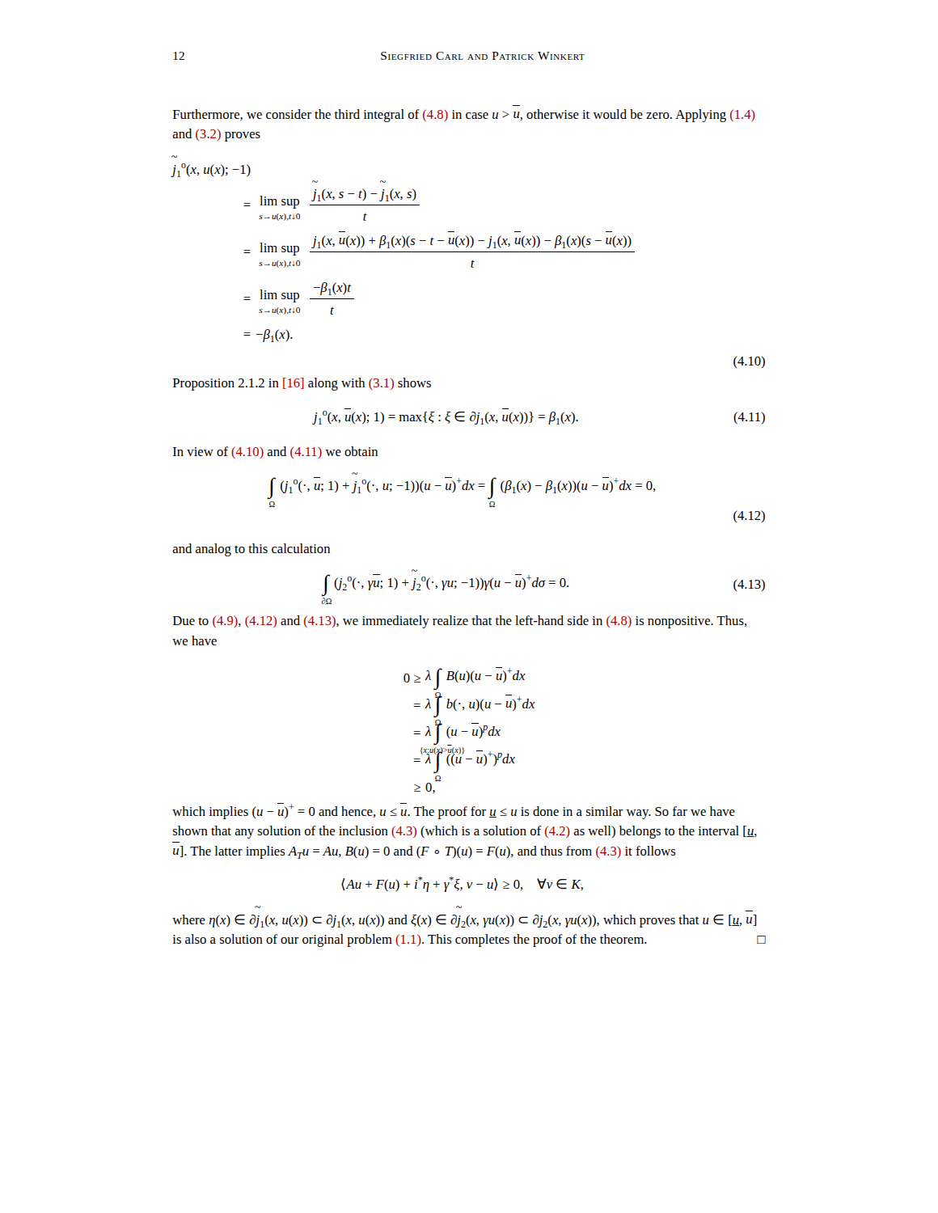12 Siegfried Carl and Patrick Winkert
Furthermore, we consider the third integral of (4.8) in case u > u, otherwise it would be zero. Applying (1.4) and (3.2) proves
| ~ j 1 o ( x , u ( x ); −1) | |
| = | lim sup s → u ( x ), t ↓0 ~ j 1 ( x , s − t ) − ~ j 1 ( x , s ) t |
| = | lim sup s → u ( x ), t ↓0 j 1 ( x , u ( x )) + β 1 ( x )( s − t − u ( x )) − j 1 ( x , u ( x )) − β 1 ( x )( s − u ( x )) t |
| = | lim sup s → u ( x ), t ↓0 − β 1 ( x ) t t |
| = | − β 1 ( x ). |
(4.10)
Proposition 2.1.2 in [16] along with (3.1) shows
j1o(x, u(x); 1) = max{ξ : ξ ∈ ∂j1(x, u(x))} = β1(x).
(4.11)
In view of (4.10) and (4.11) we obtain
∫Ω (j1o(·, u; 1) + ~j1o(·, u; −1))(u − u)+dx = ∫Ω (β1(x) − β1(x))(u − u)+dx = 0,
(4.12)
and analog to this calculation
∫∂Ω (j2o(·, γu; 1) + ~j2o(·, γu; −1))γ(u − u)+dσ = 0.
(4.13)
Due to (4.9), (4.12) and (4.13), we immediately realize that the left-hand side in (4.8) is nonpositive. Thus, we have
| 0 ≥ | λ ∫ Ω B ( u )( u − u ) + dx |
| = | λ ∫ Ω b (·, u )( u − u ) + dx |
| = | λ ∫ { x : u ( x )> u ( x )} ( u − u ) p dx |
| = | λ ∫ Ω (( u − u ) + ) p dx |
| ≥ | 0, |
which implies (u − u)+ = 0 and hence, u ≤ u. The proof for u ≤ u is done in a similar way. So far we have shown that any solution of the inclusion (4.3) (which is a solution of (4.2) as well) belongs to the interval [u, u]. The latter implies ATu = Au, B(u) = 0 and (F ∘ T)(u) = F(u), and thus from (4.3) it follows
⟨Au + F(u) + i*η + γ*ξ, v − u⟩ ≥ 0, ∀v ∈ K,
where η(x) ∈ ∂~j1(x, u(x)) ⊂ ∂j1(x, u(x)) and ξ(x) ∈ ∂~j2(x, γu(x)) ⊂ ∂j2(x, γu(x)), which proves that u ∈ [u, u] is also a solution of our original problem (1.1). This completes the proof of the theorem.□